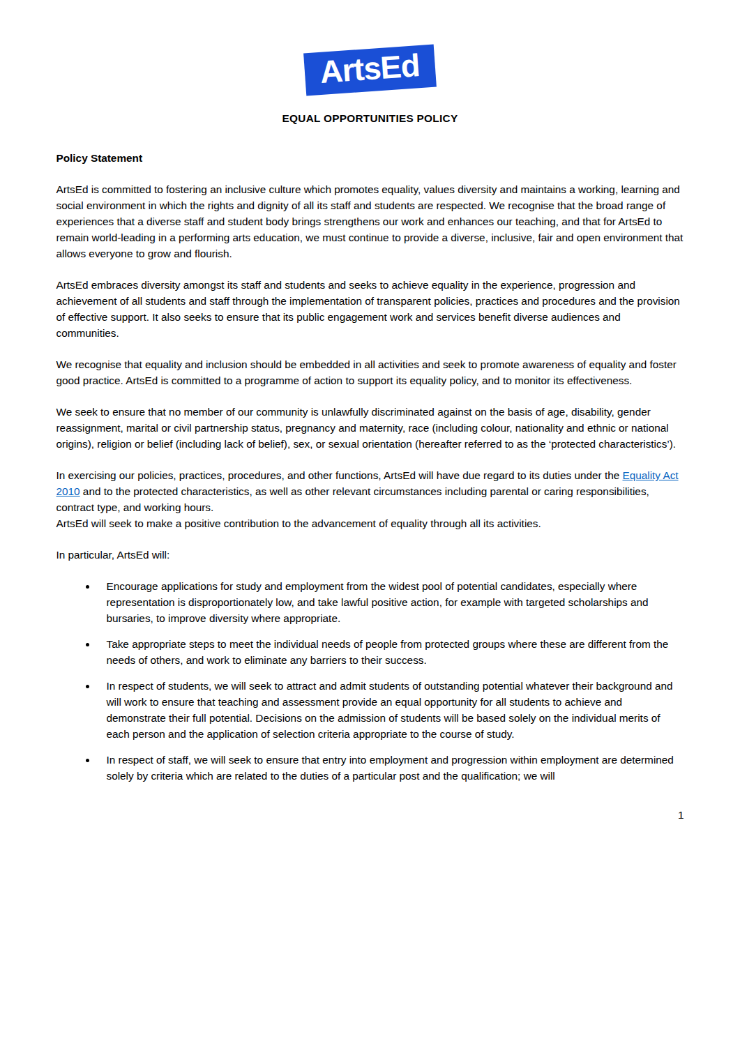ArtsEd
EQUAL OPPORTUNITIES POLICY
Policy Statement
ArtsEd is committed to fostering an inclusive culture which promotes equality, values diversity and maintains a working, learning and social environment in which the rights and dignity of all its staff and students are respected. We recognise that the broad range of experiences that a diverse staff and student body brings strengthens our work and enhances our teaching, and that for ArtsEd to remain world-leading in a performing arts education, we must continue to provide a diverse, inclusive, fair and open environment that allows everyone to grow and flourish.
ArtsEd embraces diversity amongst its staff and students and seeks to achieve equality in the experience, progression and achievement of all students and staff through the implementation of transparent policies, practices and procedures and the provision of effective support. It also seeks to ensure that its public engagement work and services benefit diverse audiences and communities.
We recognise that equality and inclusion should be embedded in all activities and seek to promote awareness of equality and foster good practice. ArtsEd is committed to a programme of action to support its equality policy, and to monitor its effectiveness.
We seek to ensure that no member of our community is unlawfully discriminated against on the basis of age, disability, gender reassignment, marital or civil partnership status, pregnancy and maternity, race (including colour, nationality and ethnic or national origins), religion or belief (including lack of belief), sex, or sexual orientation (hereafter referred to as the ‘protected characteristics’).
In exercising our policies, practices, procedures, and other functions, ArtsEd will have due regard to its duties under the Equality Act 2010 and to the protected characteristics, as well as other relevant circumstances including parental or caring responsibilities, contract type, and working hours.
ArtsEd will seek to make a positive contribution to the advancement of equality through all its activities.
In particular, ArtsEd will:
Encourage applications for study and employment from the widest pool of potential candidates, especially where representation is disproportionately low, and take lawful positive action, for example with targeted scholarships and bursaries, to improve diversity where appropriate.
Take appropriate steps to meet the individual needs of people from protected groups where these are different from the needs of others, and work to eliminate any barriers to their success.
In respect of students, we will seek to attract and admit students of outstanding potential whatever their background and will work to ensure that teaching and assessment provide an equal opportunity for all students to achieve and demonstrate their full potential. Decisions on the admission of students will be based solely on the individual merits of each person and the application of selection criteria appropriate to the course of study.
In respect of staff, we will seek to ensure that entry into employment and progression within employment are determined solely by criteria which are related to the duties of a particular post and the qualification; we will
1